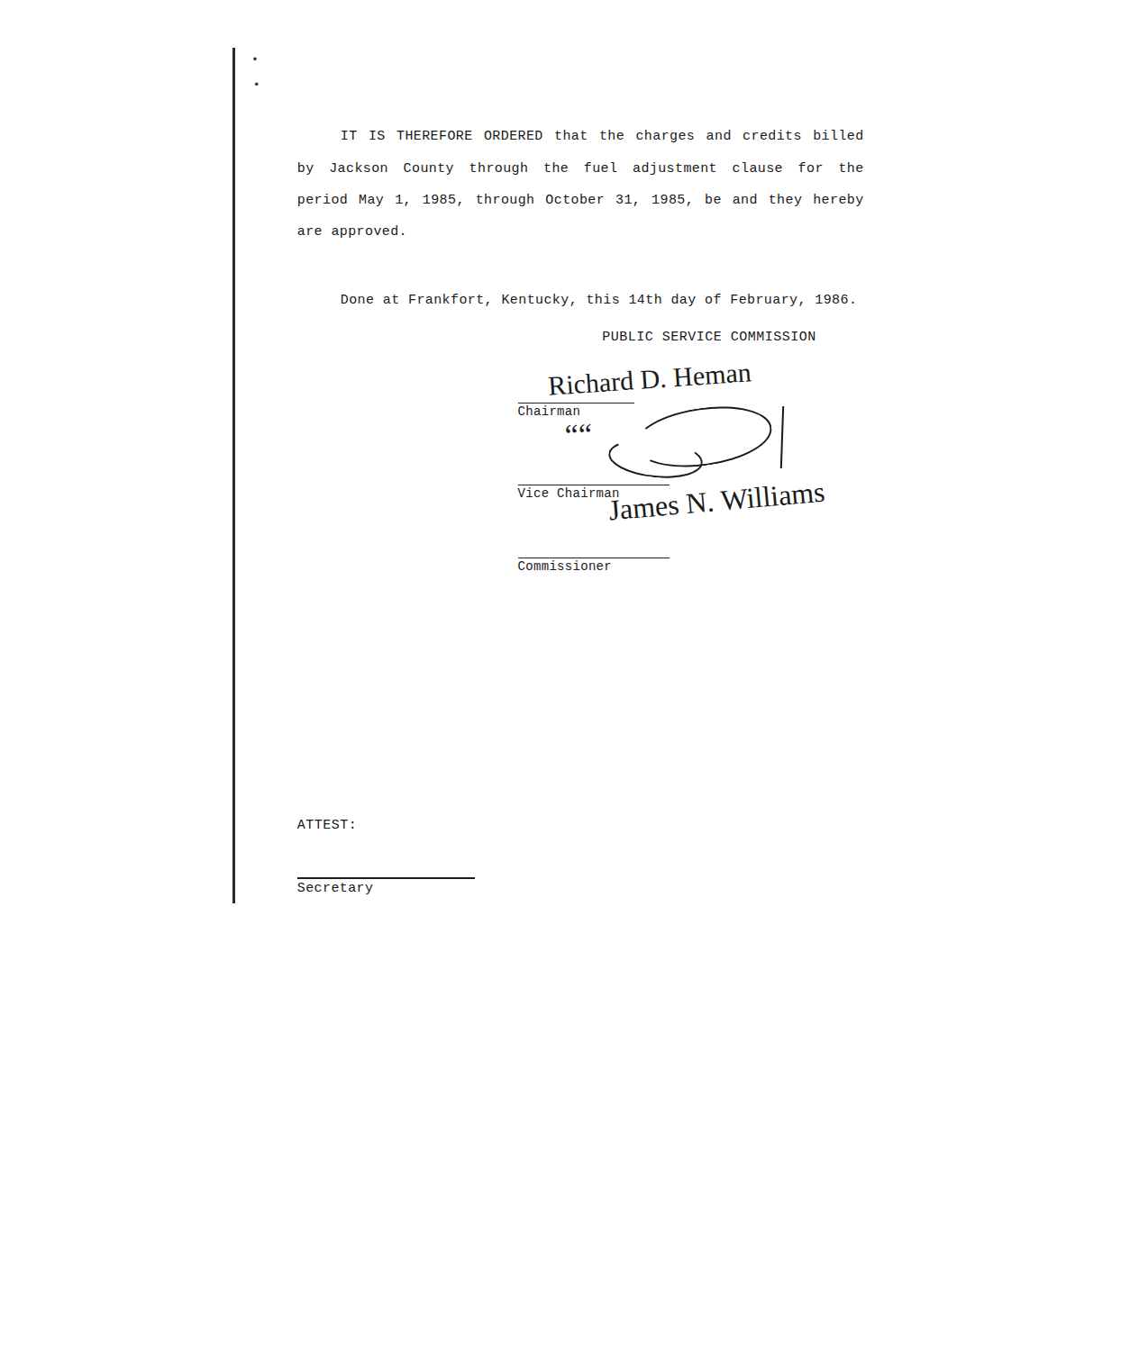• •
IT IS THEREFORE ORDERED that the charges and credits billed by Jackson County through the fuel adjustment clause for the period May 1, 1985, through October 31, 1985, be and they hereby are approved.
Done at Frankfort, Kentucky, this 14th day of February, 1986.
PUBLIC SERVICE COMMISSION
Richard D. Heman
““
James N. Williams
Chairman
Vice Chairman
Commissioner
ATTEST:
Secretary